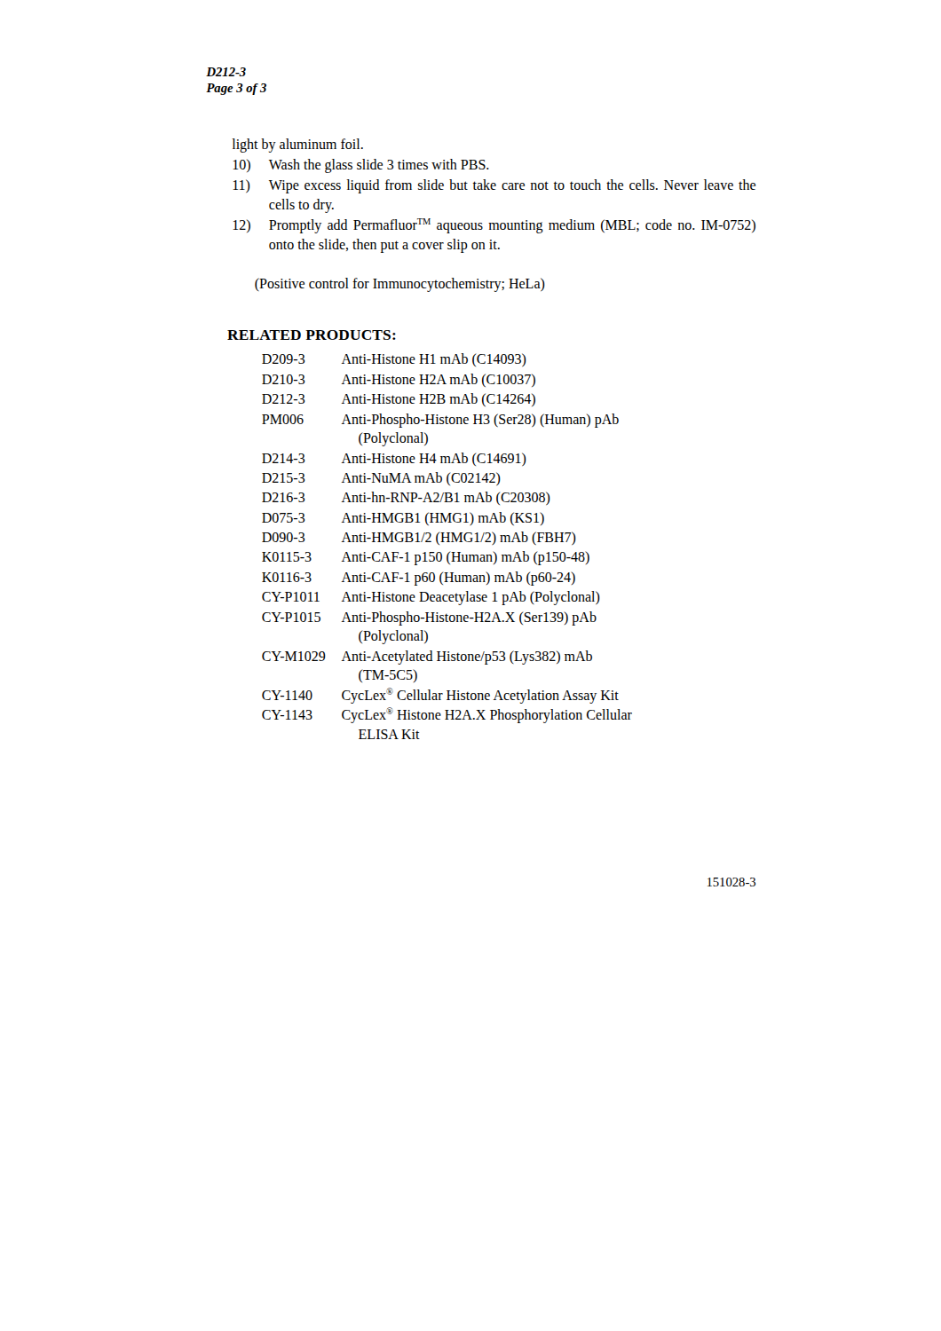D212-3
Page 3 of 3
light by aluminum foil.
10) Wash the glass slide 3 times with PBS.
11) Wipe excess liquid from slide but take care not to touch the cells. Never leave the cells to dry.
12) Promptly add PermafluorTM aqueous mounting medium (MBL; code no. IM-0752) onto the slide, then put a cover slip on it.
(Positive control for Immunocytochemistry; HeLa)
RELATED PRODUCTS:
| D209-3 | Anti-Histone H1 mAb (C14093) |
| D210-3 | Anti-Histone H2A mAb (C10037) |
| D212-3 | Anti-Histone H2B mAb (C14264) |
| PM006 | Anti-Phospho-Histone H3 (Ser28) (Human) pAb (Polyclonal) |
| D214-3 | Anti-Histone H4 mAb (C14691) |
| D215-3 | Anti-NuMA mAb (C02142) |
| D216-3 | Anti-hn-RNP-A2/B1 mAb (C20308) |
| D075-3 | Anti-HMGB1 (HMG1) mAb (KS1) |
| D090-3 | Anti-HMGB1/2 (HMG1/2) mAb (FBH7) |
| K0115-3 | Anti-CAF-1 p150 (Human) mAb (p150-48) |
| K0116-3 | Anti-CAF-1 p60 (Human) mAb (p60-24) |
| CY-P1011 | Anti-Histone Deacetylase 1 pAb (Polyclonal) |
| CY-P1015 | Anti-Phospho-Histone-H2A.X (Ser139) pAb (Polyclonal) |
| CY-M1029 | Anti-Acetylated Histone/p53 (Lys382) mAb (TM-5C5) |
| CY-1140 | CycLex ® Cellular Histone Acetylation Assay Kit |
| CY-1143 | CycLex ® Histone H2A.X Phosphorylation Cellular ELISA Kit |
151028-3